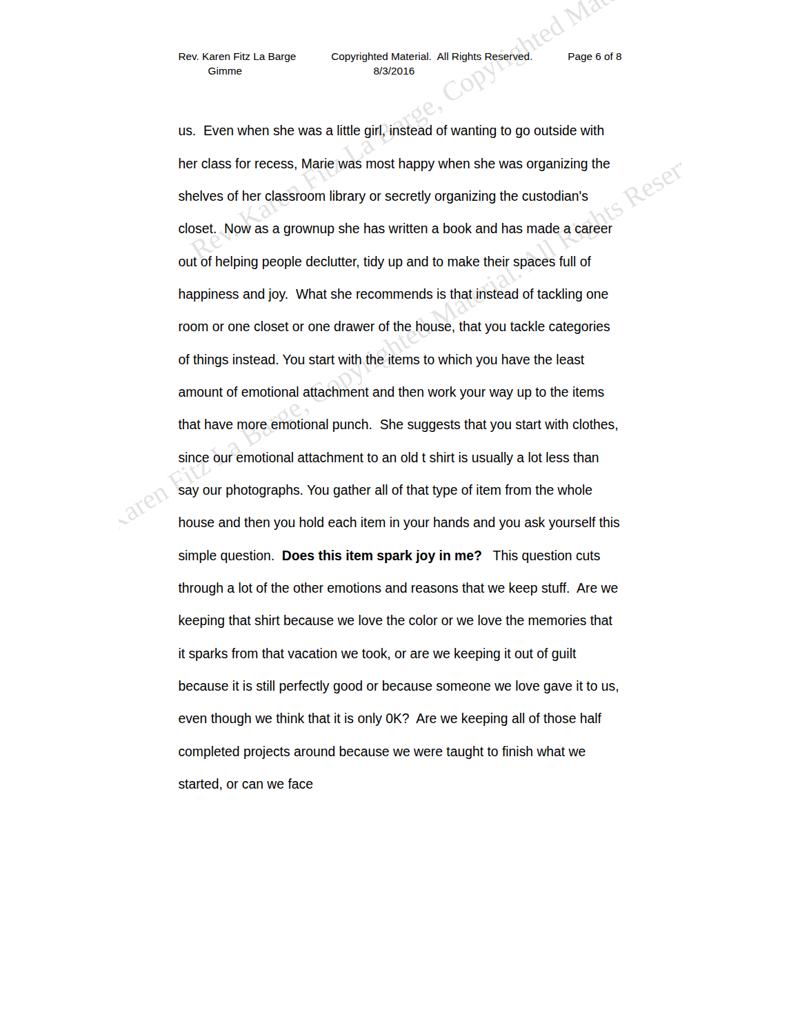Rev. Karen Fitz La Barge Copyrighted Material. All Rights Reserved. Page 6 of 8
Gimme 8/3/2016
Rev. Karen Fitz La Barge, Copyrighted Material. All Rights Reserved
Rev. Karen Fitz La Barge, Copyrighted Material. All Rights Reserved
us. Even when she was a little girl, instead of wanting to go outside with her class for recess, Marie was most happy when she was organizing the shelves of her classroom library or secretly organizing the custodian's closet. Now as a grownup she has written a book and has made a career out of helping people declutter, tidy up and to make their spaces full of happiness and joy. What she recommends is that instead of tackling one room or one closet or one drawer of the house, that you tackle categories of things instead. You start with the items to which you have the least amount of emotional attachment and then work your way up to the items that have more emotional punch. She suggests that you start with clothes, since our emotional attachment to an old t shirt is usually a lot less than say our photographs. You gather all of that type of item from the whole house and then you hold each item in your hands and you ask yourself this simple question. Does this item spark joy in me? This question cuts through a lot of the other emotions and reasons that we keep stuff. Are we keeping that shirt because we love the color or we love the memories that it sparks from that vacation we took, or are we keeping it out of guilt because it is still perfectly good or because someone we love gave it to us, even though we think that it is only 0K? Are we keeping all of those half completed projects around because we were taught to finish what we started, or can we face